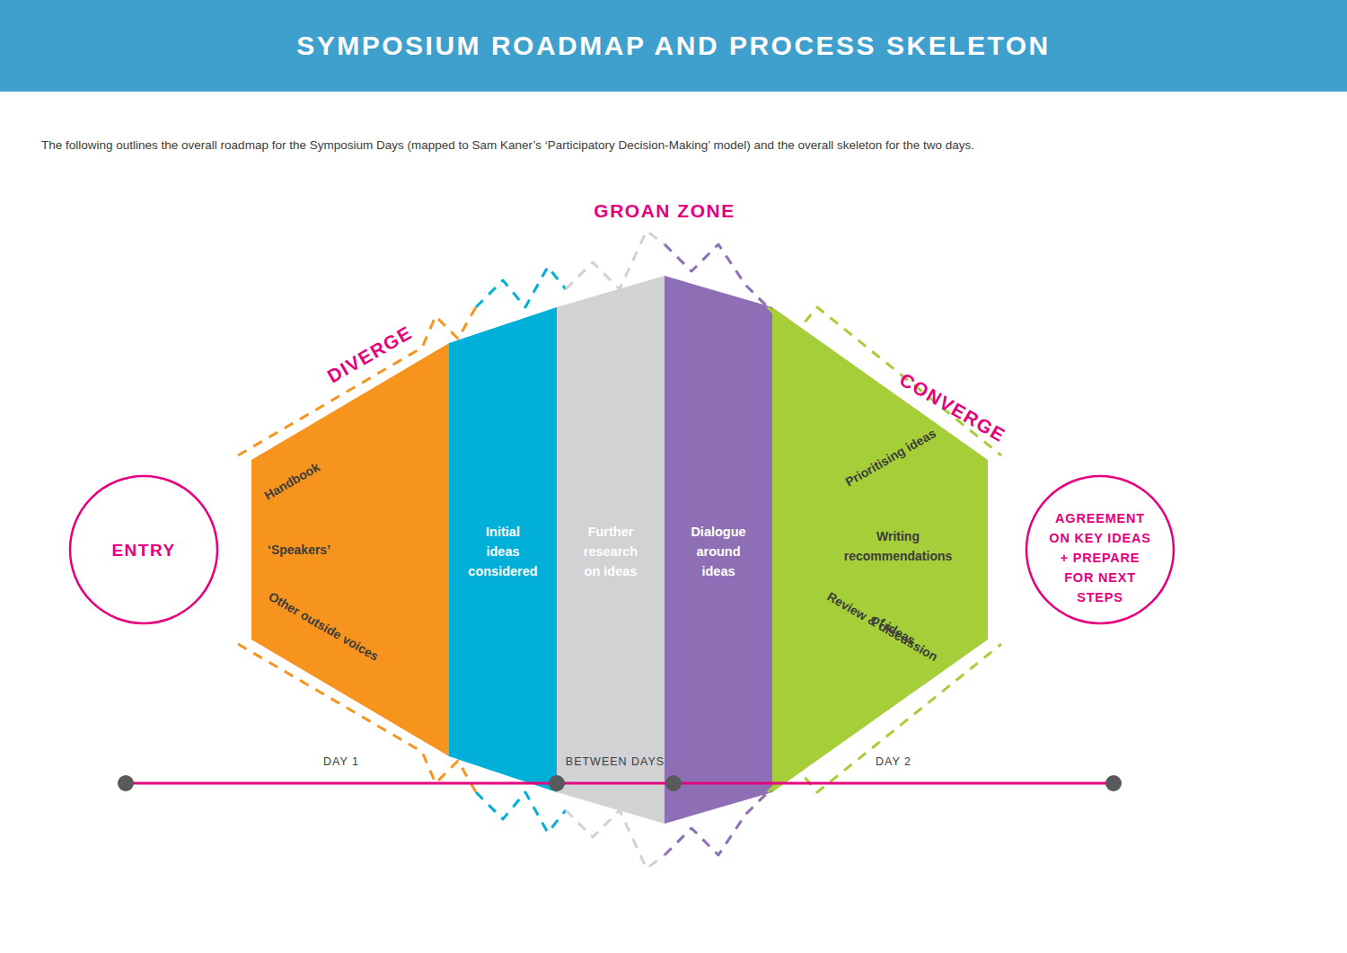Symposium Roadmap and Process Skeleton
The following outlines the overall roadmap for the Symposium Days (mapped to Sam Kaner’s ‘Participatory Decision-Making’ model) and the overall skeleton for the two days.
Groan Zone Diverge Converge Entry Agreement on key ideas + prepare for next steps Handbook ‘Speakers’ Other outside voices Initial ideas considered Further research on ideas Dialogue around ideas Prioritising ideas Writing recommendations Review & discussion of ideas Day 1 Between Days Day 2